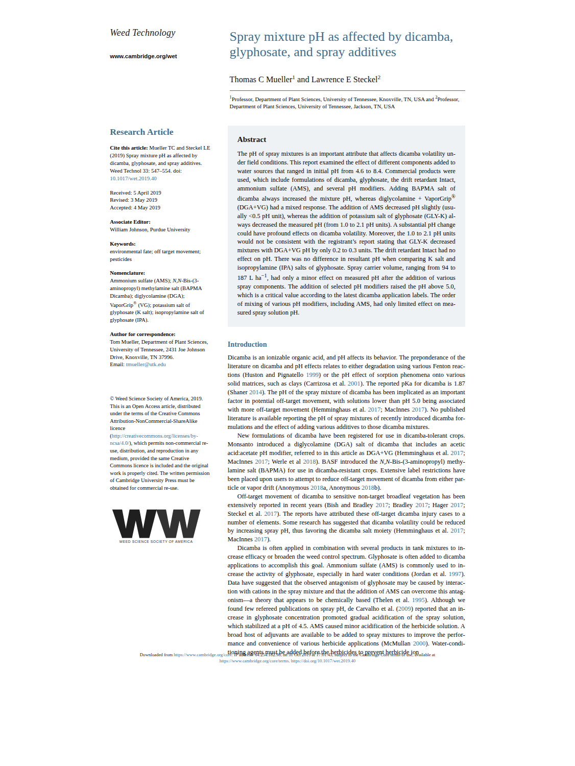Weed Technology
www.cambridge.org/wet
Spray mixture pH as affected by dicamba, glyphosate, and spray additives
Thomas C Mueller1 and Lawrence E Steckel2
1Professor, Department of Plant Sciences, University of Tennessee, Knoxville, TN, USA and 2Professor, Department of Plant Sciences, University of Tennessee, Jackson, TN, USA
Research Article
Cite this article: Mueller TC and Steckel LE (2019) Spray mixture pH as affected by dicamba, glyphosate, and spray additives. Weed Technol 33: 547–554. doi: 10.1017/wet.2019.40
Received: 5 April 2019
Revised: 3 May 2019
Accepted: 4 May 2019
Associate Editor:
William Johnson, Purdue University
Keywords:
environmental fate; off target movement; pesticides
Nomenclature:
Ammonium sulfate (AMS); N,N-Bis-(3-aminopropyl) methylamine salt (BAPMA Dicamba); diglycolamine (DGA); VaporGrip® (VG); potassium salt of glyphosate (K salt); isopropylamine salt of glyphosate (IPA).
Author for correspondence:
Tom Mueller, Department of Plant Sciences, University of Tennessee, 2431 Joe Johnson Drive, Knoxville, TN 37996.
Email: tmueller@utk.edu
© Weed Science Society of America, 2019. This is an Open Access article, distributed under the terms of the Creative Commons Attribution-NonCommercial-ShareAlike licence (http://creativecommons.org/licenses/by-ncsa/4.0/), which permits non-commercial re-use, distribution, and reproduction in any medium, provided the same Creative Commons licence is included and the original work is properly cited. The written permission of Cambridge University Press must be obtained for commercial re-use.
WEED SCIENCE SOCIETY OF AMERICA
Abstract
The pH of spray mixtures is an important attribute that affects dicamba volatility under field conditions. This report examined the effect of different components added to water sources that ranged in initial pH from 4.6 to 8.4. Commercial products were used, which include formulations of dicamba, glyphosate, the drift retardant Intact, ammonium sulfate (AMS), and several pH modifiers. Adding BAPMA salt of dicamba always increased the mixture pH, whereas diglycolamine + VaporGrip® (DGA+VG) had a mixed response. The addition of AMS decreased pH slightly (usually <0.5 pH unit), whereas the addition of potassium salt of glyphosate (GLY-K) always decreased the measured pH (from 1.0 to 2.1 pH units). A substantial pH change could have profound effects on dicamba volatility. Moreover, the 1.0 to 2.1 pH units would not be consistent with the registrant’s report stating that GLY-K decreased mixtures with DGA+VG pH by only 0.2 to 0.3 units. The drift retardant Intact had no effect on pH. There was no difference in resultant pH when comparing K salt and isopropylamine (IPA) salts of glyphosate. Spray carrier volume, ranging from 94 to 187 L ha−1, had only a minor effect on measured pH after the addition of various spray components. The addition of selected pH modifiers raised the pH above 5.0, which is a critical value according to the latest dicamba application labels. The order of mixing of various pH modifiers, including AMS, had only limited effect on measured spray solution pH.
Introduction
Dicamba is an ionizable organic acid, and pH affects its behavior. The preponderance of the literature on dicamba and pH effects relates to either degradation using various Fenton reactions (Huston and Pignatello 1999) or the pH effect of sorption phenomena onto various solid matrices, such as clays (Carrizosa et al. 2001). The reported pKa for dicamba is 1.87 (Shaner 2014). The pH of the spray mixture of dicamba has been implicated as an important factor in potential off-target movement, with solutions lower than pH 5.0 being associated with more off-target movement (Hemminghaus et al. 2017; MacInnes 2017). No published literature is available reporting the pH of spray mixtures of recently introduced dicamba formulations and the effect of adding various additives to those dicamba mixtures.
New formulations of dicamba have been registered for use in dicamba-tolerant crops. Monsanto introduced a diglycolamine (DGA) salt of dicamba that includes an acetic acid:acetate pH modifier, referred to in this article as DGA+VG (Hemminghaus et al. 2017; MacInnes 2017; Werle et al 2018). BASF introduced the N,N-Bis-(3-aminopropyl) methylamine salt (BAPMA) for use in dicamba-resistant crops. Extensive label restrictions have been placed upon users to attempt to reduce off-target movement of dicamba from either particle or vapor drift (Anonymous 2018a, Anonymous 2018b).
Off-target movement of dicamba to sensitive non-target broadleaf vegetation has been extensively reported in recent years (Bish and Bradley 2017; Bradley 2017; Hager 2017; Steckel et al. 2017). The reports have attributed these off-target dicamba injury cases to a number of elements. Some research has suggested that dicamba volatility could be reduced by increasing spray pH, thus favoring the dicamba salt moiety (Hemminghaus et al. 2017; MacInnes 2017).
Dicamba is often applied in combination with several products in tank mixtures to increase efficacy or broaden the weed control spectrum. Glyphosate is often added to dicamba applications to accomplish this goal. Ammonium sulfate (AMS) is commonly used to increase the activity of glyphosate, especially in hard water conditions (Jordan et al. 1997). Data have suggested that the observed antagonism of glyphosate may be caused by interaction with cations in the spray mixture and that the addition of AMS can overcome this antagonism––a theory that appears to be chemically based (Thelen et al. 1995). Although we found few refereed publications on spray pH, de Carvalho et al. (2009) reported that an increase in glyphosate concentration promoted gradual acidification of the spray solution, which stabilized at a pH of 4.5. AMS caused minor acidification of the herbicide solution. A broad host of adjuvants are available to be added to spray mixtures to improve the performance and convenience of various herbicide applications (McMullan 2000). Water-conditioning agents must be added before the herbicides to prevent herbicide ion
Downloaded from https://www.cambridge.org/core. IP address: 64.254.182.98, on 31 Oct 2019 at 17:01:43, subject to the Cambridge Core terms of use, available at
https://www.cambridge.org/core/terms. https://doi.org/10.1017/wet.2019.40